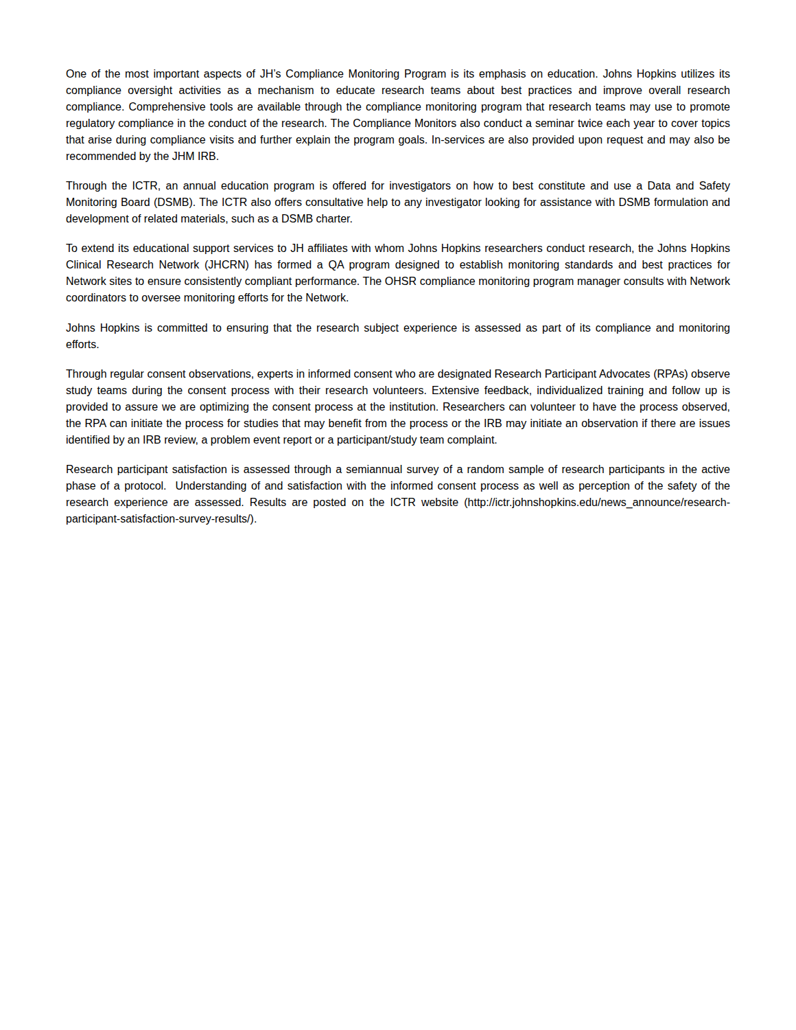One of the most important aspects of JH’s Compliance Monitoring Program is its emphasis on education. Johns Hopkins utilizes its compliance oversight activities as a mechanism to educate research teams about best practices and improve overall research compliance. Comprehensive tools are available through the compliance monitoring program that research teams may use to promote regulatory compliance in the conduct of the research. The Compliance Monitors also conduct a seminar twice each year to cover topics that arise during compliance visits and further explain the program goals. In-services are also provided upon request and may also be recommended by the JHM IRB.
Through the ICTR, an annual education program is offered for investigators on how to best constitute and use a Data and Safety Monitoring Board (DSMB). The ICTR also offers consultative help to any investigator looking for assistance with DSMB formulation and development of related materials, such as a DSMB charter.
To extend its educational support services to JH affiliates with whom Johns Hopkins researchers conduct research, the Johns Hopkins Clinical Research Network (JHCRN) has formed a QA program designed to establish monitoring standards and best practices for Network sites to ensure consistently compliant performance. The OHSR compliance monitoring program manager consults with Network coordinators to oversee monitoring efforts for the Network.
Johns Hopkins is committed to ensuring that the research subject experience is assessed as part of its compliance and monitoring efforts.
Through regular consent observations, experts in informed consent who are designated Research Participant Advocates (RPAs) observe study teams during the consent process with their research volunteers. Extensive feedback, individualized training and follow up is provided to assure we are optimizing the consent process at the institution. Researchers can volunteer to have the process observed, the RPA can initiate the process for studies that may benefit from the process or the IRB may initiate an observation if there are issues identified by an IRB review, a problem event report or a participant/study team complaint.
Research participant satisfaction is assessed through a semiannual survey of a random sample of research participants in the active phase of a protocol. Understanding of and satisfaction with the informed consent process as well as perception of the safety of the research experience are assessed. Results are posted on the ICTR website (http://ictr.johnshopkins.edu/news_announce/research-participant-satisfaction-survey-results/).